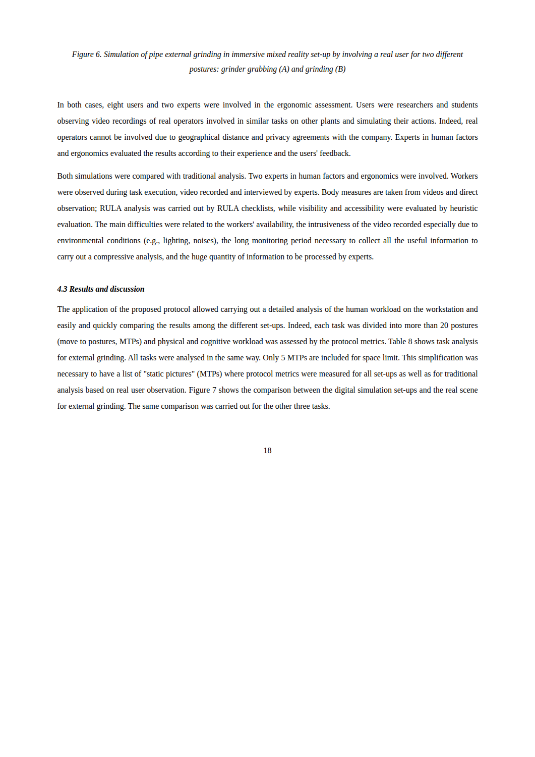Figure 6. Simulation of pipe external grinding in immersive mixed reality set-up by involving a real user for two different postures: grinder grabbing (A) and grinding (B)
In both cases, eight users and two experts were involved in the ergonomic assessment. Users were researchers and students observing video recordings of real operators involved in similar tasks on other plants and simulating their actions. Indeed, real operators cannot be involved due to geographical distance and privacy agreements with the company. Experts in human factors and ergonomics evaluated the results according to their experience and the users' feedback.
Both simulations were compared with traditional analysis. Two experts in human factors and ergonomics were involved. Workers were observed during task execution, video recorded and interviewed by experts. Body measures are taken from videos and direct observation; RULA analysis was carried out by RULA checklists, while visibility and accessibility were evaluated by heuristic evaluation. The main difficulties were related to the workers' availability, the intrusiveness of the video recorded especially due to environmental conditions (e.g., lighting, noises), the long monitoring period necessary to collect all the useful information to carry out a compressive analysis, and the huge quantity of information to be processed by experts.
4.3 Results and discussion
The application of the proposed protocol allowed carrying out a detailed analysis of the human workload on the workstation and easily and quickly comparing the results among the different set-ups. Indeed, each task was divided into more than 20 postures (move to postures, MTPs) and physical and cognitive workload was assessed by the protocol metrics. Table 8 shows task analysis for external grinding. All tasks were analysed in the same way. Only 5 MTPs are included for space limit. This simplification was necessary to have a list of "static pictures" (MTPs) where protocol metrics were measured for all set-ups as well as for traditional analysis based on real user observation. Figure 7 shows the comparison between the digital simulation set-ups and the real scene for external grinding. The same comparison was carried out for the other three tasks.
18